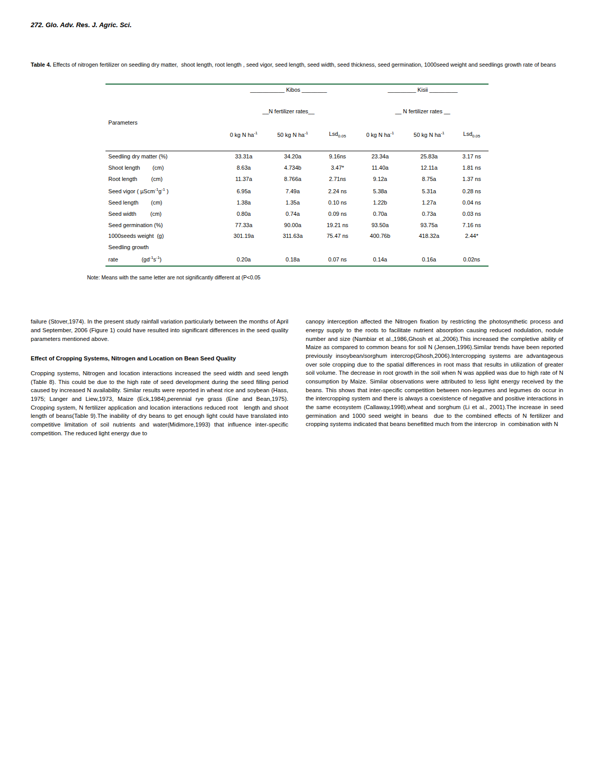272. Glo. Adv. Res. J. Agric. Sci.
Table 4. Effects of nitrogen fertilizer on seedling dry matter, shoot length, root length , seed vigor, seed length, seed width, seed thickness, seed germination, 1000seed weight and seedlings growth rate of beans
| | ___________ Kibos ________ | _________ Kisii _________ |
| | __N fertilizer rates__ | __ N fertilizer rates __ |
| Parameters | | |
| | 0 kg N ha -1 | 50 kg N ha -1 | Lsd 0.05 | 0 kg N ha -1 | 50 kg N ha -1 | Lsd 0.05 |
| Seedling dry matter (%) | 33.31a | 34.20a | 9.16ns | 23.34a | 25.83a | 3.17 ns |
| Shoot length (cm) | 8.63a | 4.734b | 3.47* | 11.40a | 12.11a | 1.81 ns |
| Root length (cm) | 11.37a | 8.766a | 2.71ns | 9.12a | 8.75a | 1.37 ns |
| Seed vigor ( µScm -1 g -1 ) | 6.95a | 7.49a | 2.24 ns | 5.38a | 5.31a | 0.28 ns |
| Seed length (cm) | 1.38a | 1.35a | 0.10 ns | 1.22b | 1.27a | 0.04 ns |
| Seed width (cm) | 0.80a | 0.74a | 0.09 ns | 0.70a | 0.73a | 0.03 ns |
| Seed germination (%) | 77.33a | 90.00a | 19.21 ns | 93.50a | 93.75a | 7.16 ns |
| 1000seeds weight (g) | 301.19a | 311.63a | 75.47 ns | 400.76b | 418.32a | 2.44* |
| Seedling growth | | | | | | |
| rate (gd -1 s -1 ) | 0.20a | 0.18a | 0.07 ns | 0.14a | 0.16a | 0.02ns |
Note: Means with the same letter are not significantly different at (P<0.05
failure (Stover,1974). In the present study rainfall variation particularly between the months of April and September, 2006 (Figure 1) could have resulted into significant differences in the seed quality parameters mentioned above.
Effect of Cropping Systems, Nitrogen and Location on Bean Seed Quality
Cropping systems, Nitrogen and location interactions increased the seed width and seed length (Table 8). This could be due to the high rate of seed development during the seed filling period caused by increased N availability. Similar results were reported in wheat rice and soybean (Hass, 1975; Langer and Liew,1973, Maize (Eck,1984),perennial rye grass (Ene and Bean,1975). Cropping system, N fertilizer application and location interactions reduced root length and shoot length of beans(Table 9).The inability of dry beans to get enough light could have translated into competitive limitation of soil nutrients and water(Midimore,1993) that influence inter-specific competition. The reduced light energy due to
canopy interception affected the Nitrogen fixation by restricting the photosynthetic process and energy supply to the roots to facilitate nutrient absorption causing reduced nodulation, nodule number and size (Nambiar et al.,1986,Ghosh et al.,2006).This increased the completive ability of Maize as compared to common beans for soil N (Jensen,1996).Similar trends have been reported previously insoybean/sorghum intercrop(Ghosh,2006).Intercropping systems are advantageous over sole cropping due to the spatial differences in root mass that results in utilization of greater soil volume. The decrease in root growth in the soil when N was applied was due to high rate of N consumption by Maize. Similar observations were attributed to less light energy received by the beans. This shows that inter-specific competition between non-legumes and legumes do occur in the intercropping system and there is always a coexistence of negative and positive interactions in the same ecosystem (Callaway,1998),wheat and sorghum (Li et al., 2001).The increase in seed germination and 1000 seed weight in beans due to the combined effects of N fertilizer and cropping systems indicated that beans benefitted much from the intercrop in combination with N